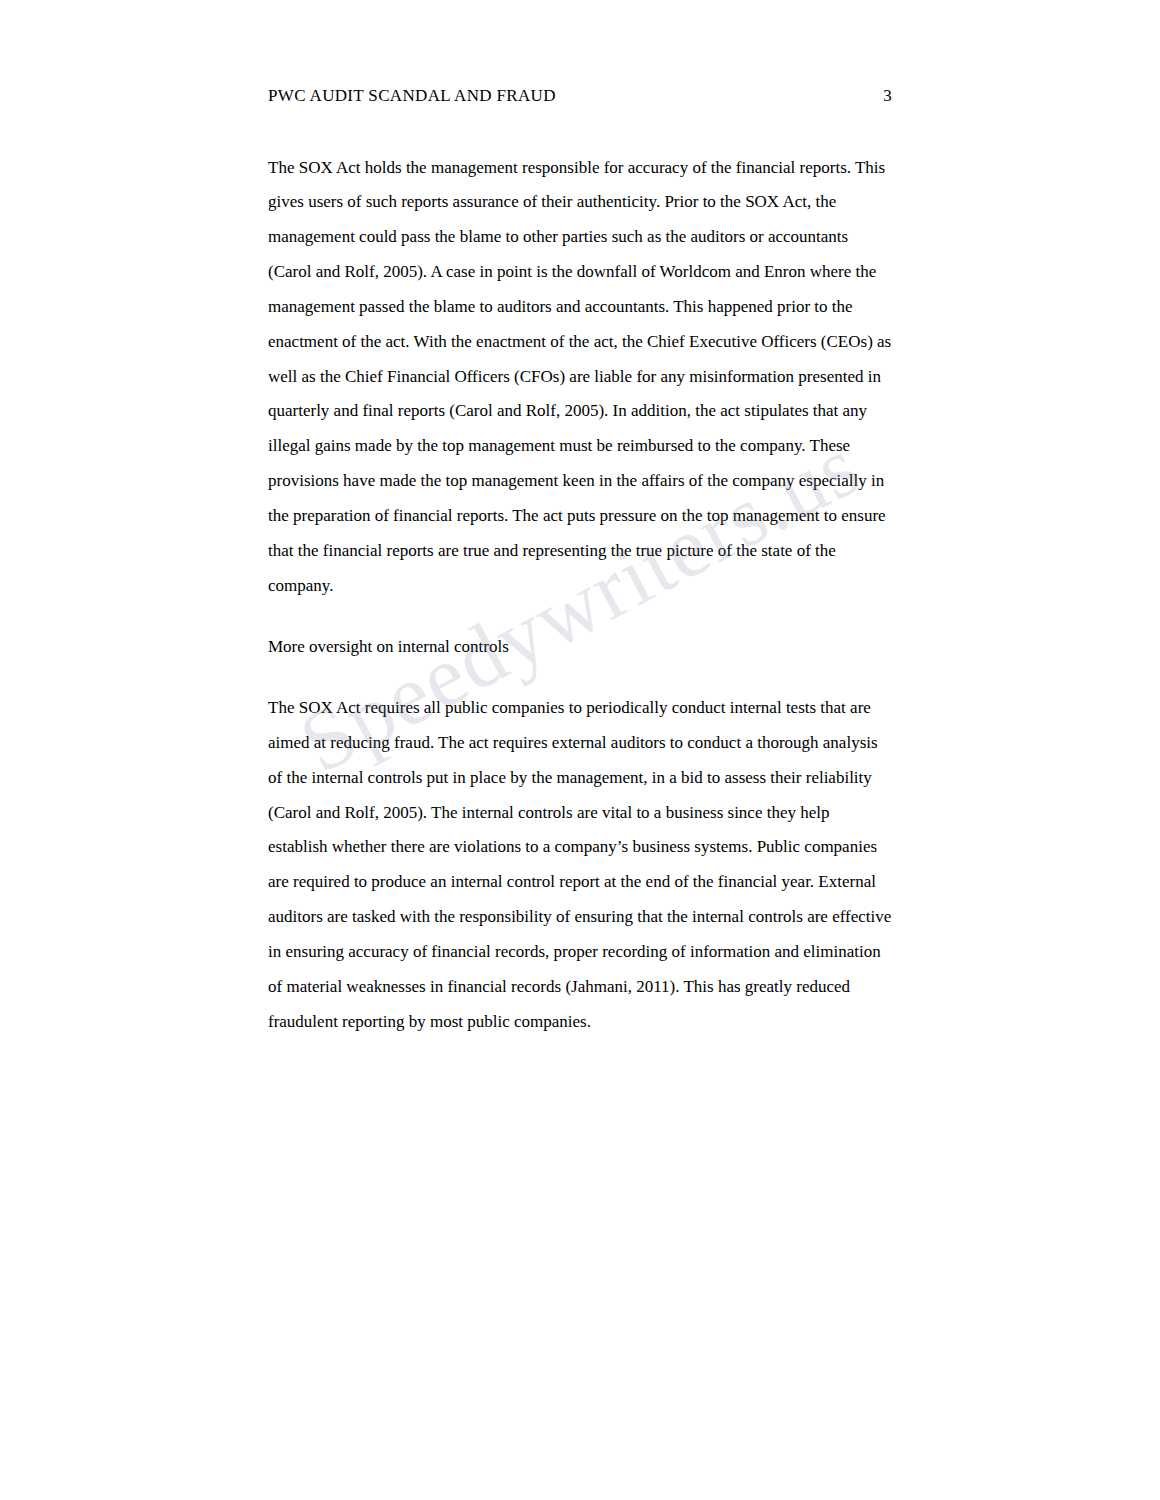Speedywriters.us
PWC Audit Scandal and Fraud 3
The SOX Act holds the management responsible for accuracy of the financial reports. This gives users of such reports assurance of their authenticity. Prior to the SOX Act, the management could pass the blame to other parties such as the auditors or accountants (Carol and Rolf, 2005). A case in point is the downfall of Worldcom and Enron where the management passed the blame to auditors and accountants. This happened prior to the enactment of the act. With the enactment of the act, the Chief Executive Officers (CEOs) as well as the Chief Financial Officers (CFOs) are liable for any misinformation presented in quarterly and final reports (Carol and Rolf, 2005). In addition, the act stipulates that any illegal gains made by the top management must be reimbursed to the company. These provisions have made the top management keen in the affairs of the company especially in the preparation of financial reports. The act puts pressure on the top management to ensure that the financial reports are true and representing the true picture of the state of the company.
More oversight on internal controls
The SOX Act requires all public companies to periodically conduct internal tests that are aimed at reducing fraud. The act requires external auditors to conduct a thorough analysis of the internal controls put in place by the management, in a bid to assess their reliability (Carol and Rolf, 2005). The internal controls are vital to a business since they help establish whether there are violations to a company’s business systems. Public companies are required to produce an internal control report at the end of the financial year. External auditors are tasked with the responsibility of ensuring that the internal controls are effective in ensuring accuracy of financial records, proper recording of information and elimination of material weaknesses in financial records (Jahmani, 2011). This has greatly reduced fraudulent reporting by most public companies.